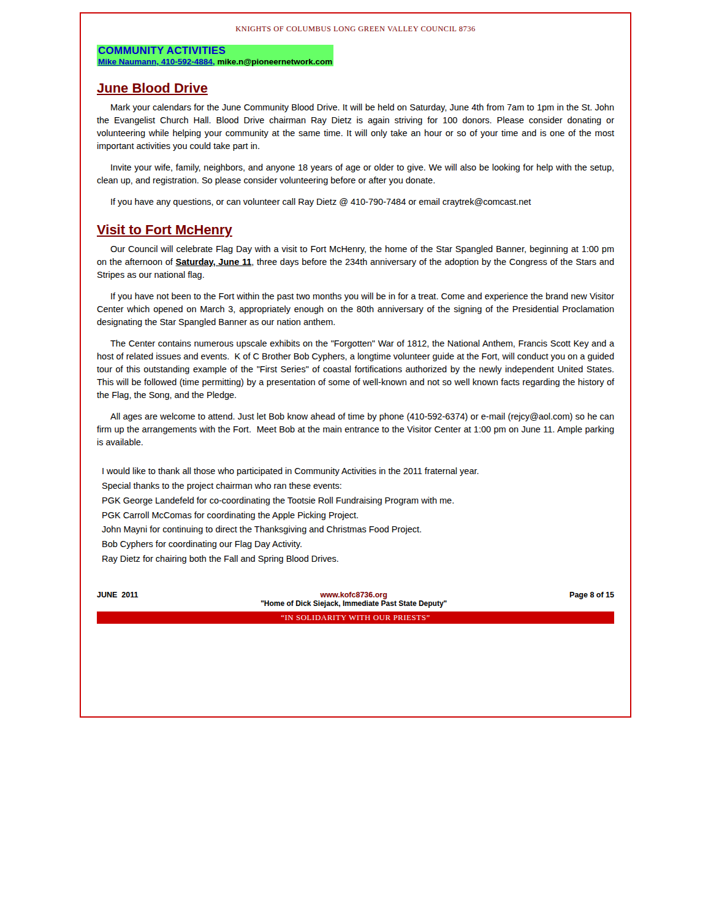KNIGHTS OF COLUMBUS LONG GREEN VALLEY COUNCIL 8736
COMMUNITY ACTIVITIES
Mike Naumann, 410-592-4884, mike.n@pioneernetwork.com
June Blood Drive
Mark your calendars for the June Community Blood Drive. It will be held on Saturday, June 4th from 7am to 1pm in the St. John the Evangelist Church Hall. Blood Drive chairman Ray Dietz is again striving for 100 donors. Please consider donating or volunteering while helping your community at the same time. It will only take an hour or so of your time and is one of the most important activities you could take part in.
Invite your wife, family, neighbors, and anyone 18 years of age or older to give. We will also be looking for help with the setup, clean up, and registration. So please consider volunteering before or after you donate.
If you have any questions, or can volunteer call Ray Dietz @ 410-790-7484 or email craytrek@comcast.net
Visit to Fort McHenry
Our Council will celebrate Flag Day with a visit to Fort McHenry, the home of the Star Spangled Banner, beginning at 1:00 pm on the afternoon of Saturday, June 11, three days before the 234th anniversary of the adoption by the Congress of the Stars and Stripes as our national flag.
If you have not been to the Fort within the past two months you will be in for a treat. Come and experience the brand new Visitor Center which opened on March 3, appropriately enough on the 80th anniversary of the signing of the Presidential Proclamation designating the Star Spangled Banner as our nation anthem.
The Center contains numerous upscale exhibits on the "Forgotten" War of 1812, the National Anthem, Francis Scott Key and a host of related issues and events. K of C Brother Bob Cyphers, a longtime volunteer guide at the Fort, will conduct you on a guided tour of this outstanding example of the "First Series" of coastal fortifications authorized by the newly independent United States. This will be followed (time permitting) by a presentation of some of well-known and not so well known facts regarding the history of the Flag, the Song, and the Pledge.
All ages are welcome to attend. Just let Bob know ahead of time by phone (410-592-6374) or e-mail (rejcy@aol.com) so he can firm up the arrangements with the Fort. Meet Bob at the main entrance to the Visitor Center at 1:00 pm on June 11. Ample parking is available.
I would like to thank all those who participated in Community Activities in the 2011 fraternal year.
Special thanks to the project chairman who ran these events:
PGK George Landefeld for co-coordinating the Tootsie Roll Fundraising Program with me.
PGK Carroll McComas for coordinating the Apple Picking Project.
John Mayni for continuing to direct the Thanksgiving and Christmas Food Project.
Bob Cyphers for coordinating our Flag Day Activity.
Ray Dietz for chairing both the Fall and Spring Blood Drives.
JUNE 2011
www.kofc8736.org
"Home of Dick Siejack, Immediate Past State Deputy"
Page 8 of 15
“IN SOLIDARITY WITH OUR PRIESTS”